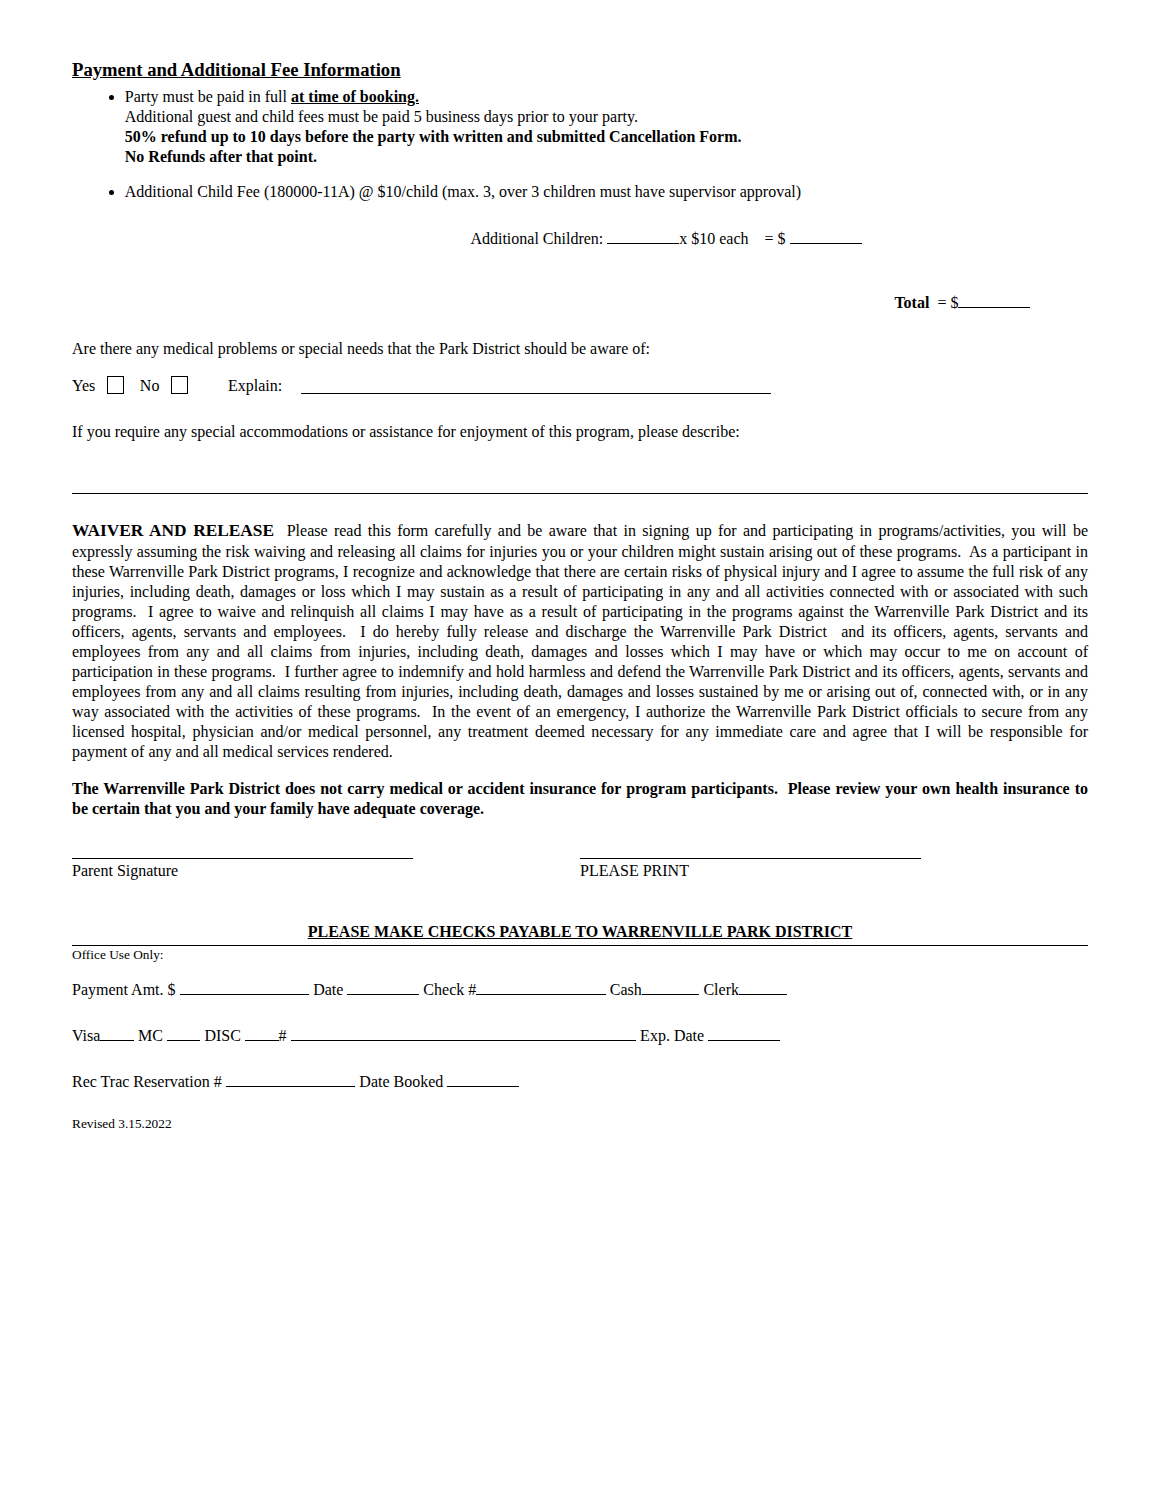Payment and Additional Fee Information
Party must be paid in full at time of booking.
Additional guest and child fees must be paid 5 business days prior to your party.
50% refund up to 10 days before the party with written and submitted Cancellation Form.
No Refunds after that point.
Additional Child Fee (180000-11A) @ $10/child (max. 3, over 3 children must have supervisor approval)
Additional Children: x $10 each = $
Total = $
Are there any medical problems or special needs that the Park District should be aware of:
Yes No Explain:
If you require any special accommodations or assistance for enjoyment of this program, please describe:
WAIVER AND RELEASE Please read this form carefully and be aware that in signing up for and participating in programs/activities, you will be expressly assuming the risk waiving and releasing all claims for injuries you or your children might sustain arising out of these programs. As a participant in these Warrenville Park District programs, I recognize and acknowledge that there are certain risks of physical injury and I agree to assume the full risk of any injuries, including death, damages or loss which I may sustain as a result of participating in any and all activities connected with or associated with such programs. I agree to waive and relinquish all claims I may have as a result of participating in the programs against the Warrenville Park District and its officers, agents, servants and employees. I do hereby fully release and discharge the Warrenville Park District and its officers, agents, servants and employees from any and all claims from injuries, including death, damages and losses which I may have or which may occur to me on account of participation in these programs. I further agree to indemnify and hold harmless and defend the Warrenville Park District and its officers, agents, servants and employees from any and all claims resulting from injuries, including death, damages and losses sustained by me or arising out of, connected with, or in any way associated with the activities of these programs. In the event of an emergency, I authorize the Warrenville Park District officials to secure from any licensed hospital, physician and/or medical personnel, any treatment deemed necessary for any immediate care and agree that I will be responsible for payment of any and all medical services rendered.
The Warrenville Park District does not carry medical or accident insurance for program participants. Please review your own health insurance to be certain that you and your family have adequate coverage.
| Parent Signature | PLEASE PRINT |
PLEASE MAKE CHECKS PAYABLE TO WARRENVILLE PARK DISTRICT
Office Use Only:
Payment Amt. $ Date Check # Cash Clerk
Visa MC DISC # Exp. Date
Rec Trac Reservation # Date Booked
Revised 3.15.2022